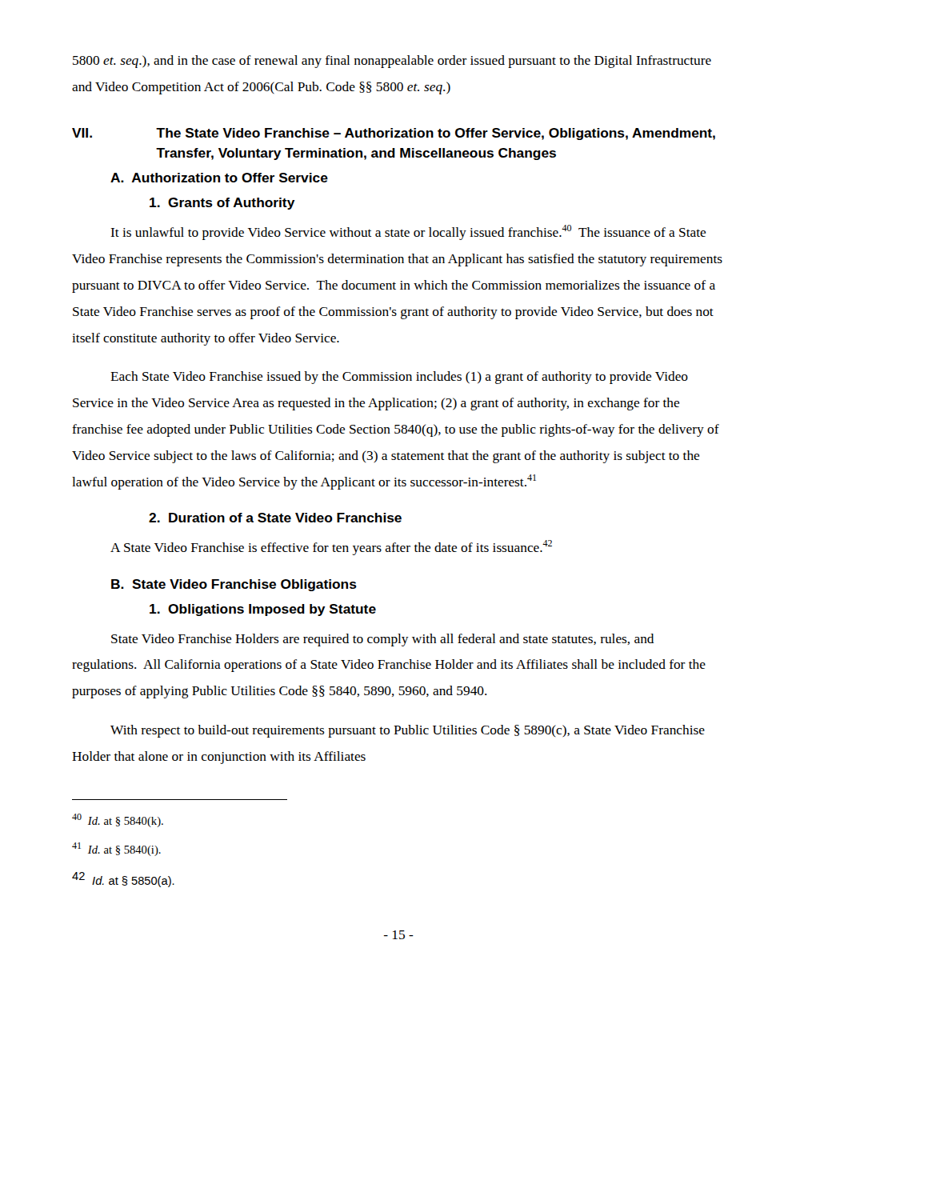5800 et. seq.), and in the case of renewal any final nonappealable order issued pursuant to the Digital Infrastructure and Video Competition Act of 2006(Cal Pub. Code §§ 5800 et. seq.)
VII. The State Video Franchise – Authorization to Offer Service, Obligations, Amendment, Transfer, Voluntary Termination, and Miscellaneous Changes
A. Authorization to Offer Service
1. Grants of Authority
It is unlawful to provide Video Service without a state or locally issued franchise.40 The issuance of a State Video Franchise represents the Commission's determination that an Applicant has satisfied the statutory requirements pursuant to DIVCA to offer Video Service. The document in which the Commission memorializes the issuance of a State Video Franchise serves as proof of the Commission's grant of authority to provide Video Service, but does not itself constitute authority to offer Video Service.
Each State Video Franchise issued by the Commission includes (1) a grant of authority to provide Video Service in the Video Service Area as requested in the Application; (2) a grant of authority, in exchange for the franchise fee adopted under Public Utilities Code Section 5840(q), to use the public rights-of-way for the delivery of Video Service subject to the laws of California; and (3) a statement that the grant of the authority is subject to the lawful operation of the Video Service by the Applicant or its successor-in-interest.41
2. Duration of a State Video Franchise
A State Video Franchise is effective for ten years after the date of its issuance.42
B. State Video Franchise Obligations
1. Obligations Imposed by Statute
State Video Franchise Holders are required to comply with all federal and state statutes, rules, and regulations. All California operations of a State Video Franchise Holder and its Affiliates shall be included for the purposes of applying Public Utilities Code §§ 5840, 5890, 5960, and 5940.
With respect to build-out requirements pursuant to Public Utilities Code § 5890(c), a State Video Franchise Holder that alone or in conjunction with its Affiliates
40 Id. at § 5840(k).
41 Id. at § 5840(i).
42 Id. at § 5850(a).
- 15 -